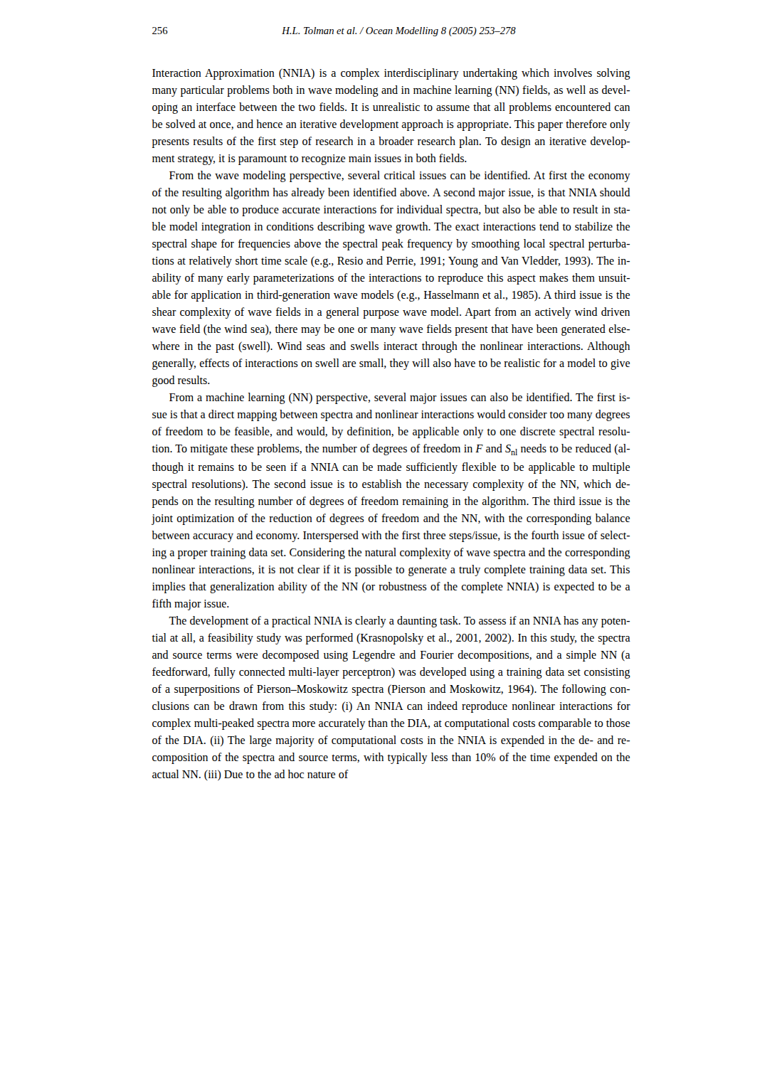256 H.L. Tolman et al. / Ocean Modelling 8 (2005) 253–278
Interaction Approximation (NNIA) is a complex interdisciplinary undertaking which involves solving many particular problems both in wave modeling and in machine learning (NN) fields, as well as developing an interface between the two fields. It is unrealistic to assume that all problems encountered can be solved at once, and hence an iterative development approach is appropriate. This paper therefore only presents results of the first step of research in a broader research plan. To design an iterative development strategy, it is paramount to recognize main issues in both fields.
From the wave modeling perspective, several critical issues can be identified. At first the economy of the resulting algorithm has already been identified above. A second major issue, is that NNIA should not only be able to produce accurate interactions for individual spectra, but also be able to result in stable model integration in conditions describing wave growth. The exact interactions tend to stabilize the spectral shape for frequencies above the spectral peak frequency by smoothing local spectral perturbations at relatively short time scale (e.g., Resio and Perrie, 1991; Young and Van Vledder, 1993). The inability of many early parameterizations of the interactions to reproduce this aspect makes them unsuitable for application in third-generation wave models (e.g., Hasselmann et al., 1985). A third issue is the shear complexity of wave fields in a general purpose wave model. Apart from an actively wind driven wave field (the wind sea), there may be one or many wave fields present that have been generated elsewhere in the past (swell). Wind seas and swells interact through the nonlinear interactions. Although generally, effects of interactions on swell are small, they will also have to be realistic for a model to give good results.
From a machine learning (NN) perspective, several major issues can also be identified. The first issue is that a direct mapping between spectra and nonlinear interactions would consider too many degrees of freedom to be feasible, and would, by definition, be applicable only to one discrete spectral resolution. To mitigate these problems, the number of degrees of freedom in F and Snl needs to be reduced (although it remains to be seen if a NNIA can be made sufficiently flexible to be applicable to multiple spectral resolutions). The second issue is to establish the necessary complexity of the NN, which depends on the resulting number of degrees of freedom remaining in the algorithm. The third issue is the joint optimization of the reduction of degrees of freedom and the NN, with the corresponding balance between accuracy and economy. Interspersed with the first three steps/issue, is the fourth issue of selecting a proper training data set. Considering the natural complexity of wave spectra and the corresponding nonlinear interactions, it is not clear if it is possible to generate a truly complete training data set. This implies that generalization ability of the NN (or robustness of the complete NNIA) is expected to be a fifth major issue.
The development of a practical NNIA is clearly a daunting task. To assess if an NNIA has any potential at all, a feasibility study was performed (Krasnopolsky et al., 2001, 2002). In this study, the spectra and source terms were decomposed using Legendre and Fourier decompositions, and a simple NN (a feedforward, fully connected multi-layer perceptron) was developed using a training data set consisting of a superpositions of Pierson–Moskowitz spectra (Pierson and Moskowitz, 1964). The following conclusions can be drawn from this study: (i) An NNIA can indeed reproduce nonlinear interactions for complex multi-peaked spectra more accurately than the DIA, at computational costs comparable to those of the DIA. (ii) The large majority of computational costs in the NNIA is expended in the de- and re-composition of the spectra and source terms, with typically less than 10% of the time expended on the actual NN. (iii) Due to the ad hoc nature of